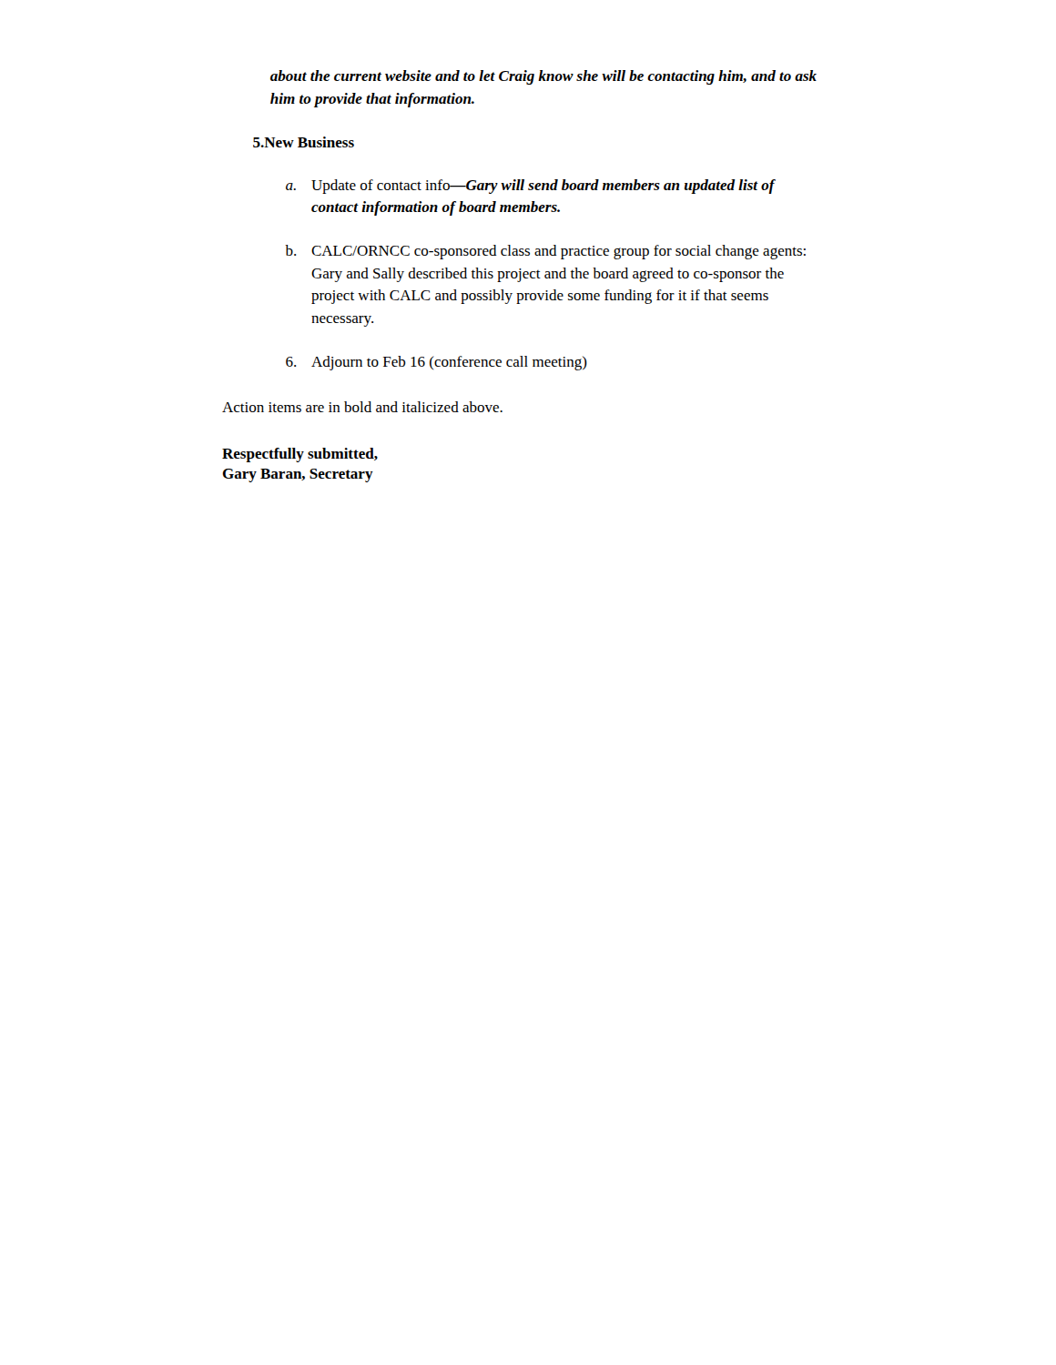about the current website and to let Craig know she will be contacting him, and to ask him to provide that information.
5.New Business
Update of contact info—Gary will send board members an updated list of contact information of board members.
CALC/ORNCC co-sponsored class and practice group for social change agents: Gary and Sally described this project and the board agreed to co-sponsor the project with CALC and possibly provide some funding for it if that seems necessary.
Adjourn to Feb 16 (conference call meeting)
Action items are in bold and italicized above.
Respectfully submitted,
Gary Baran, Secretary